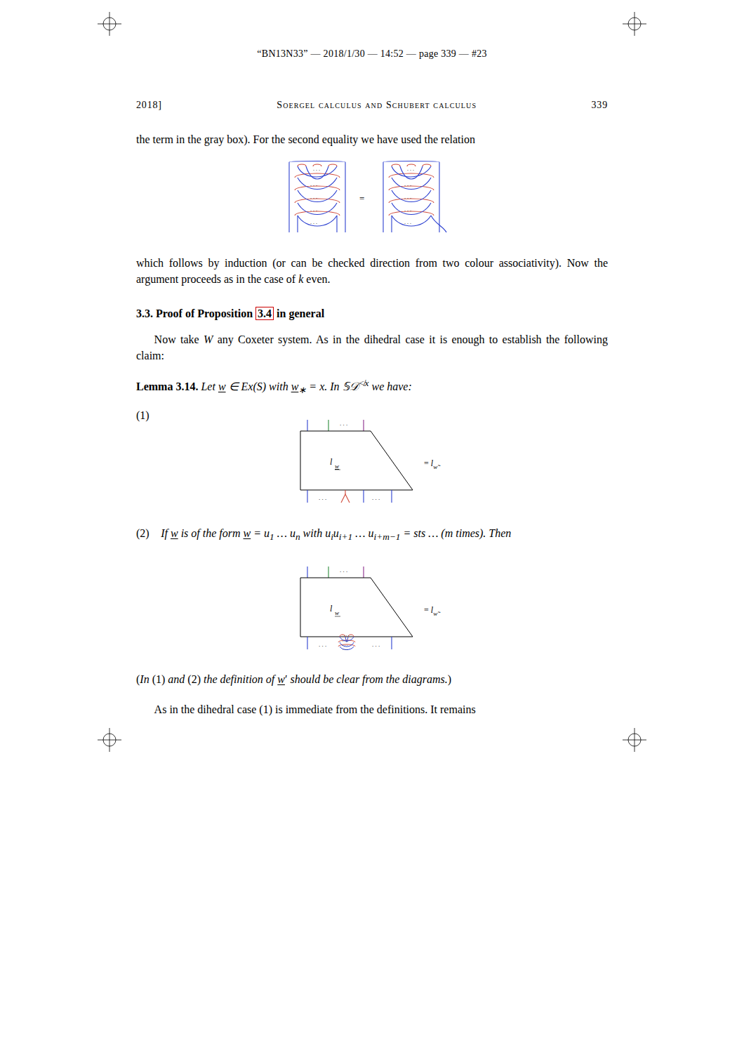“BN13N33” — 2018/1/30 — 14:52 — page 339 — #23
2018]
Soergel calculus and Schubert calculus
339
the term in the gray box). For the second equality we have used the relation
. . . . . . . . . . . . . . . = . . . . . . . . . . . . . . .
which follows by induction (or can be checked direction from two colour associativity). Now the argument proceeds as in the case of k even.
3.3. Proof of Proposition 3.4 in general
Now take W any Coxeter system. As in the dihedral case it is enough to establish the following claim:
Lemma 3.14. Let w ∈ Ex(S) with w∗ = x. In 𝕊𝒟≮x we have:
(1)
. . . l w . . . . . . = lw′.
(2) If w is of the form w = u1 … un with uiui+1 … ui+m−1 = sts … (m times). Then
. . . l w . . . . . . . . . . . . . . . . . . = lw′.
(In (1) and (2) the definition of w′ should be clear from the diagrams.)
As in the dihedral case (1) is immediate from the definitions. It remains